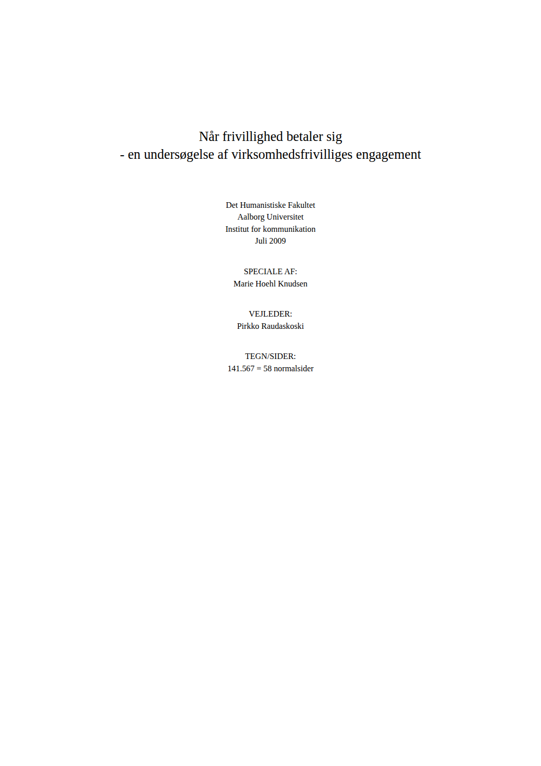Når frivillighed betaler sig
- en undersøgelse af virksomhedsfrivilliges engagement
Det Humanistiske Fakultet
Aalborg Universitet
Institut for kommunikation
Juli 2009
SPECIALE AF:
Marie Hoehl Knudsen
VEJLEDER:
Pirkko Raudaskoski
TEGN/SIDER:
141.567 = 58 normalsider